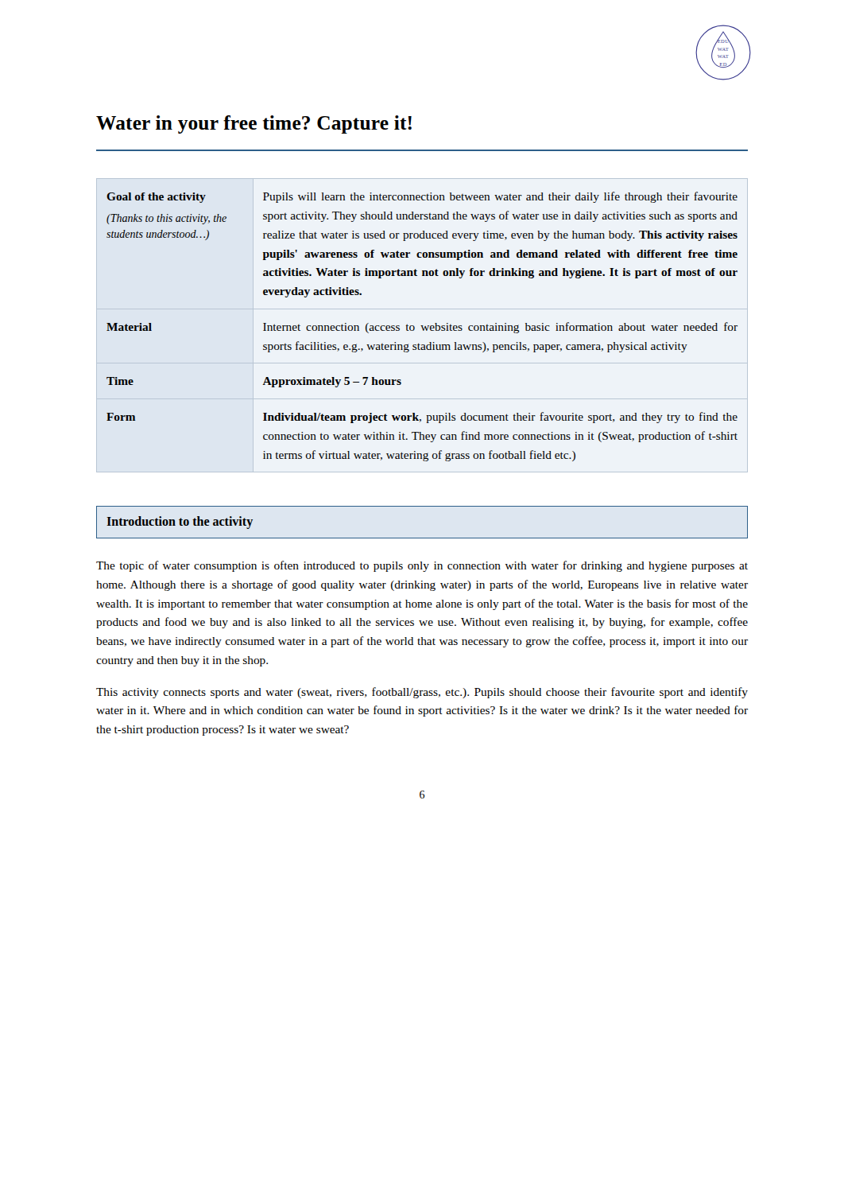EDU WAT WAT ED
Water in your free time? Capture it!
| Goal of the activity (Thanks to this activity, the students understood…) | Pupils will learn the interconnection between water and their daily life through their favourite sport activity. They should understand the ways of water use in daily activities such as sports and realize that water is used or produced every time, even by the human body. This activity raises pupils' awareness of water consumption and demand related with different free time activities. Water is important not only for drinking and hygiene. It is part of most of our everyday activities. |
| Material | Internet connection (access to websites containing basic information about water needed for sports facilities, e.g., watering stadium lawns), pencils, paper, camera, physical activity |
| Time | Approximately 5 – 7 hours |
| Form | Individual/team project work , pupils document their favourite sport, and they try to find the connection to water within it. They can find more connections in it (Sweat, production of t-shirt in terms of virtual water, watering of grass on football field etc.) |
Introduction to the activity
The topic of water consumption is often introduced to pupils only in connection with water for drinking and hygiene purposes at home. Although there is a shortage of good quality water (drinking water) in parts of the world, Europeans live in relative water wealth. It is important to remember that water consumption at home alone is only part of the total. Water is the basis for most of the products and food we buy and is also linked to all the services we use. Without even realising it, by buying, for example, coffee beans, we have indirectly consumed water in a part of the world that was necessary to grow the coffee, process it, import it into our country and then buy it in the shop.
This activity connects sports and water (sweat, rivers, football/grass, etc.). Pupils should choose their favourite sport and identify water in it. Where and in which condition can water be found in sport activities? Is it the water we drink? Is it the water needed for the t-shirt production process? Is it water we sweat?
6